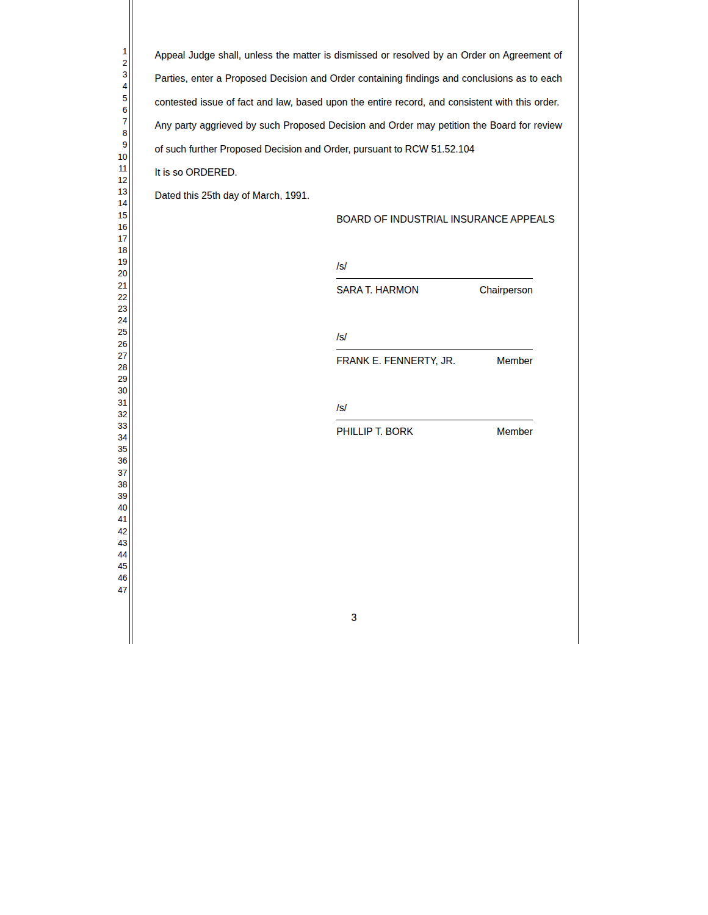1
2
3
4
5
6
7
8
9
10
11
12
13
14
15
16
17
18
19
20
21
22
23
24
25
26
27
28
29
30
31
32
33
34
35
36
37
38
39
40
41
42
43
44
45
46
47
Appeal Judge shall, unless the matter is dismissed or resolved by an Order on Agreement of Parties, enter a Proposed Decision and Order containing findings and conclusions as to each contested issue of fact and law, based upon the entire record, and consistent with this order. Any party aggrieved by such Proposed Decision and Order may petition the Board for review of such further Proposed Decision and Order, pursuant to RCW 51.52.104
It is so ORDERED.
Dated this 25th day of March, 1991.
BOARD OF INDUSTRIAL INSURANCE APPEALS
/s/
SARA T. HARMON Chairperson
/s/
FRANK E. FENNERTY, JR. Member
/s/
PHILLIP T. BORK Member
3